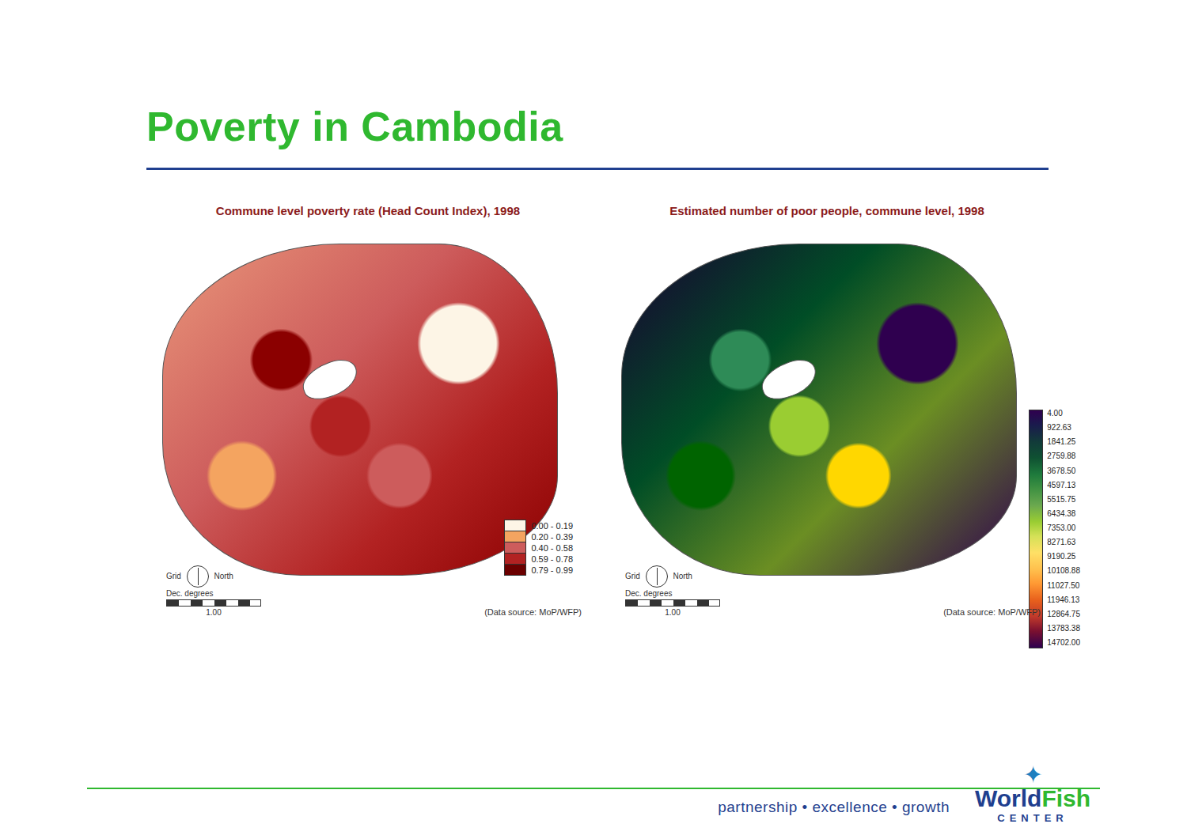Poverty in Cambodia
Commune level poverty rate (Head Count Index), 1998
Grid North
Dec. degrees
1.00
| | 0.00 - 0.19 |
| | 0.20 - 0.39 |
| | 0.40 - 0.58 |
| | 0.59 - 0.78 |
| | 0.79 - 0.99 |
(Data source: MoP/WFP)
Estimated number of poor people, commune level, 1998
Grid North
Dec. degrees
1.00
4.00
922.63
1841.25
2759.88
3678.50
4597.13
5515.75
6434.38
7353.00
8271.63
9190.25
10108.88
11027.50
11946.13
12864.75
13783.38
14702.00
(Data source: MoP/WFP)
partnership • excellence • growth
✦
WorldFish
CENTER